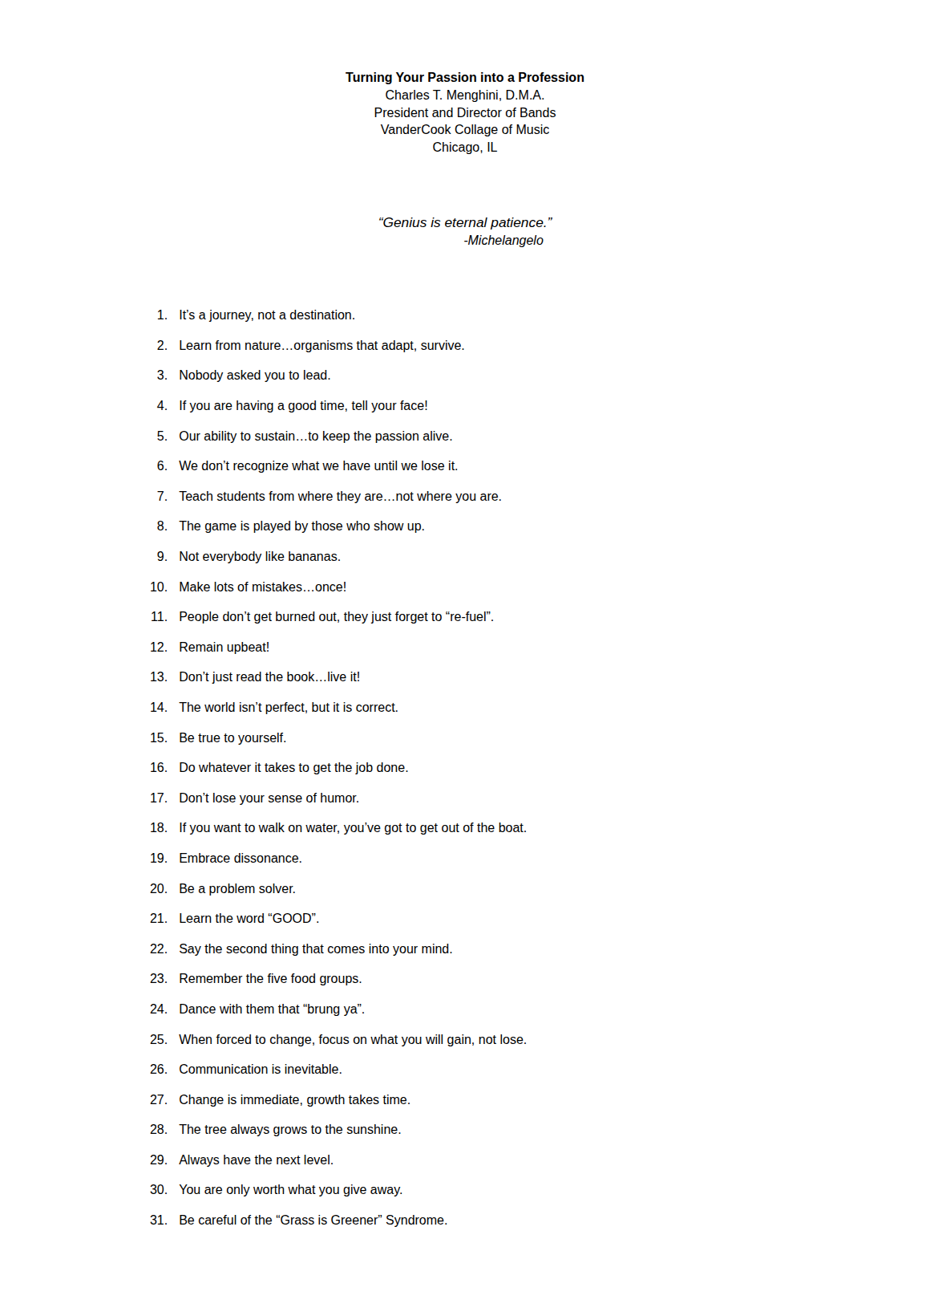Turning Your Passion into a Profession
Charles T. Menghini, D.M.A.
President and Director of Bands
VanderCook Collage of Music
Chicago, IL
“Genius is eternal patience.”
-Michelangelo
It’s a journey, not a destination.
Learn from nature…organisms that adapt, survive.
Nobody asked you to lead.
If you are having a good time, tell your face!
Our ability to sustain…to keep the passion alive.
We don’t recognize what we have until we lose it.
Teach students from where they are…not where you are.
The game is played by those who show up.
Not everybody like bananas.
Make lots of mistakes…once!
People don’t get burned out, they just forget to “re-fuel”.
Remain upbeat!
Don’t just read the book…live it!
The world isn’t perfect, but it is correct.
Be true to yourself.
Do whatever it takes to get the job done.
Don’t lose your sense of humor.
If you want to walk on water, you’ve got to get out of the boat.
Embrace dissonance.
Be a problem solver.
Learn the word “GOOD”.
Say the second thing that comes into your mind.
Remember the five food groups.
Dance with them that “brung ya”.
When forced to change, focus on what you will gain, not lose.
Communication is inevitable.
Change is immediate, growth takes time.
The tree always grows to the sunshine.
Always have the next level.
You are only worth what you give away.
Be careful of the “Grass is Greener” Syndrome.